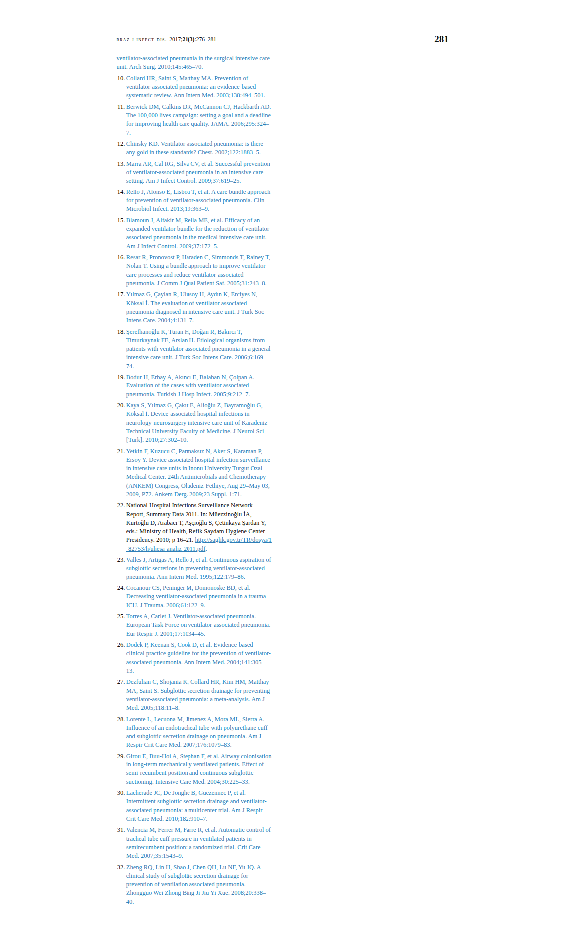braz j infect dis. 2017;21(3):276–281
281
ventilator-associated pneumonia in the surgical intensive care unit. Arch Surg. 2010;145:465–70.
10. Collard HR, Saint S, Matthay MA. Prevention of ventilator-associated pneumonia: an evidence-based systematic review. Ann Intern Med. 2003;138:494–501.
11. Berwick DM, Calkins DR, McCannon CJ, Hackbarth AD. The 100,000 lives campaign: setting a goal and a deadline for improving health care quality. JAMA. 2006;295:324–7.
12. Chinsky KD. Ventilator-associated pneumonia: is there any gold in these standards? Chest. 2002;122:1883–5.
13. Marra AR, Cal RG, Silva CV, et al. Successful prevention of ventilator-associated pneumonia in an intensive care setting. Am J Infect Control. 2009;37:619–25.
14. Rello J, Afonso E, Lisboa T, et al. A care bundle approach for prevention of ventilator-associated pneumonia. Clin Microbiol Infect. 2013;19:363–9.
15. Blamoun J, Alfakir M, Rella ME, et al. Efficacy of an expanded ventilator bundle for the reduction of ventilator-associated pneumonia in the medical intensive care unit. Am J Infect Control. 2009;37:172–5.
16. Resar R, Pronovost P, Haraden C, Simmonds T, Rainey T, Nolan T. Using a bundle approach to improve ventilator care processes and reduce ventilator-associated pneumonia. J Comm J Qual Patient Saf. 2005;31:243–8.
17. Yılmaz G, Çaylan R, Ulusoy H, Aydın K, Erciyes N, Köksal İ. The evaluation of ventilator associated pneumonia diagnosed in intensive care unit. J Turk Soc Intens Care. 2004;4:131–7.
18. Şerefhanoğlu K, Turan H, Doğan R, Bakırcı T, Timurkaynak FE, Arslan H. Etiological organisms from patients with ventilator associated pneumonia in a general intensive care unit. J Turk Soc Intens Care. 2006;6:169–74.
19. Bodur H, Erbay A, Akıncı E, Balaban N, Çolpan A. Evaluation of the cases with ventilator associated pneumonia. Turkish J Hosp Infect. 2005;9:212–7.
20. Kaya S, Yılmaz G, Çakır E, Alioğlu Z, Bayramoğlu G, Köksal İ. Device-associated hospital infections in neurology-neurosurgery intensive care unit of Karadeniz Technical University Faculty of Medicine. J Neurol Sci [Turk]. 2010;27:302–10.
21. Yetkin F, Kuzucu C, Parmaksız N, Aker S, Karaman P, Ersoy Y. Device associated hospital infection surveillance in intensive care units in Inonu University Turgut Ozal Medical Center. 24th Antimicrobials and Chemotherapy (ANKEM) Congress, Ölüdeniz-Fethiye, Aug 29–May 03, 2009, P72. Ankem Derg. 2009;23 Suppl. 1:71.
22. National Hospital Infections Surveillance Network Report, Summary Data 2011. In: Müezzinoğlu İA, Kurtoğlu D, Arabacı T, Aşçıoğlu S, Çetinkaya Şardan Y, eds.: Ministry of Health, Refik Saydam Hygiene Center Presidency. 2010; p 16–21. http://saglik.gov.tr/TR/dosya/1-82753/h/uhesa-analiz-2011.pdf.
23. Valles J, Artigas A, Rello J, et al. Continuous aspiration of subglottic secretions in preventing ventilator-associated pneumonia. Ann Intern Med. 1995;122:179–86.
24. Cocanour CS, Peninger M, Domonoske BD, et al. Decreasing ventilator-associated pneumonia in a trauma ICU. J Trauma. 2006;61:122–9.
25. Torres A, Carlet J. Ventilator-associated pneumonia. European Task Force on ventilator-associated pneumonia. Eur Respir J. 2001;17:1034–45.
26. Dodek P, Keenan S, Cook D, et al. Evidence-based clinical practice guideline for the prevention of ventilator-associated pneumonia. Ann Intern Med. 2004;141:305–13.
27. Dezfulian C, Shojania K, Collard HR, Kim HM, Matthay MA, Saint S. Subglottic secretion drainage for preventing ventilator-associated pneumonia: a meta-analysis. Am J Med. 2005;118:11–8.
28. Lorente L, Lecuona M, Jimenez A, Mora ML, Sierra A. Influence of an endotracheal tube with polyurethane cuff and subglottic secretion drainage on pneumonia. Am J Respir Crit Care Med. 2007;176:1079–83.
29. Girou E, Buu-Hoi A, Stephan F, et al. Airway colonisation in long-term mechanically ventilated patients. Effect of semi-recumbent position and continuous subglottic suctioning. Intensive Care Med. 2004;30:225–33.
30. Lacherade JC, De Jonghe B, Guezennec P, et al. Intermittent subglottic secretion drainage and ventilator-associated pneumonia: a multicenter trial. Am J Respir Crit Care Med. 2010;182:910–7.
31. Valencia M, Ferrer M, Farre R, et al. Automatic control of tracheal tube cuff pressure in ventilated patients in semirecumbent position: a randomized trial. Crit Care Med. 2007;35:1543–9.
32. Zheng RQ, Lin H, Shao J, Chen QH, Lu NF, Yu JQ. A clinical study of subglottic secretion drainage for prevention of ventilation associated pneumonia. Zhongguo Wei Zhong Bing Ji Jiu Yi Xue. 2008;20:338–40.